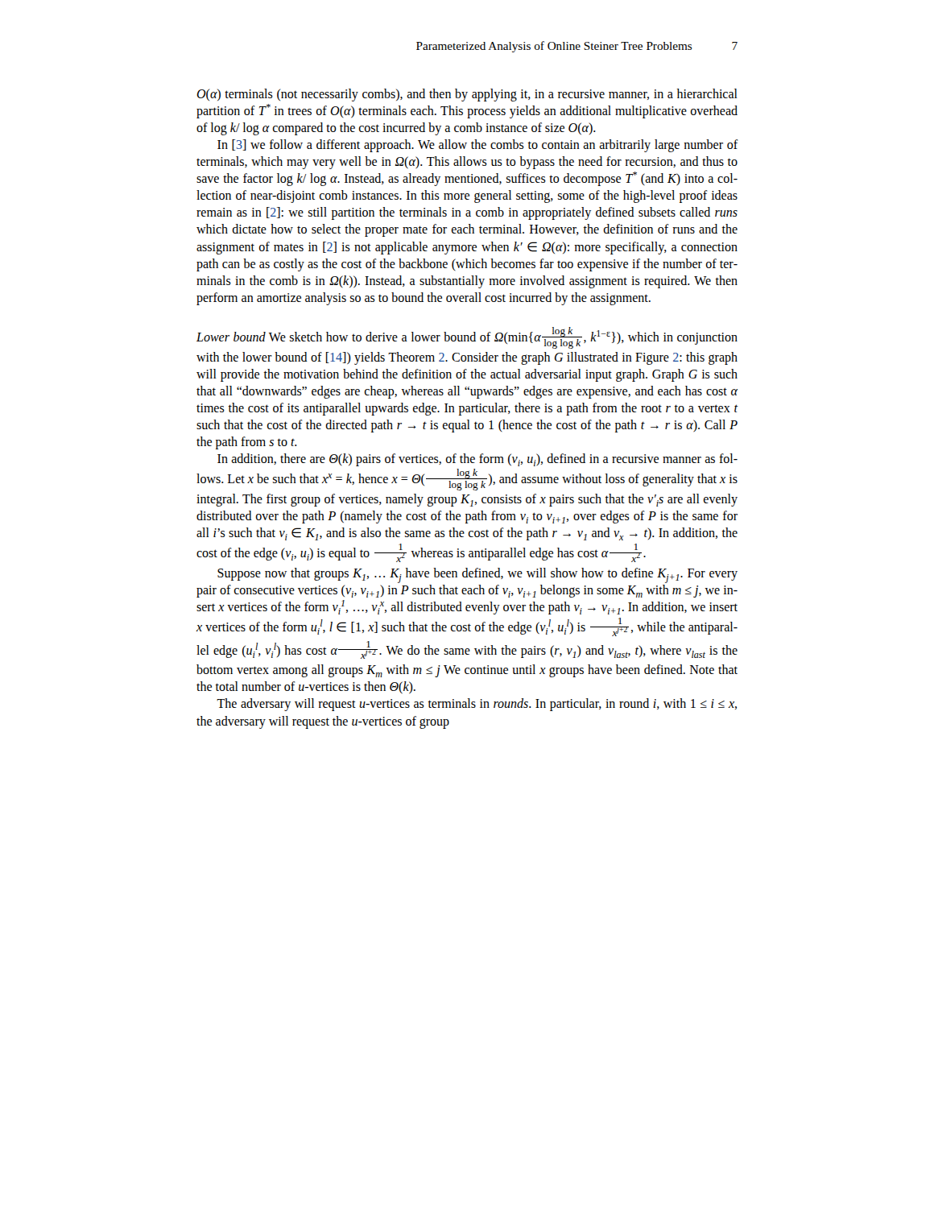Parameterized Analysis of Online Steiner Tree Problems 7
O(α) terminals (not necessarily combs), and then by applying it, in a recursive manner, in a hierarchical partition of T* in trees of O(α) terminals each. This process yields an additional multiplicative overhead of log k/ log α compared to the cost incurred by a comb instance of size O(α).
In [3] we follow a different approach. We allow the combs to contain an arbitrarily large number of terminals, which may very well be in Ω(α). This allows us to bypass the need for recursion, and thus to save the factor log k/ log α. Instead, as already mentioned, suffices to decompose T* (and K) into a collection of near-disjoint comb instances. In this more general setting, some of the high-level proof ideas remain as in [2]: we still partition the terminals in a comb in appropriately defined subsets called runs which dictate how to select the proper mate for each terminal. However, the definition of runs and the assignment of mates in [2] is not applicable anymore when k′ ∈ Ω(α): more specifically, a connection path can be as costly as the cost of the backbone (which becomes far too expensive if the number of terminals in the comb is in Ω(k)). Instead, a substantially more involved assignment is required. We then perform an amortize analysis so as to bound the overall cost incurred by the assignment.
Lower bound We sketch how to derive a lower bound of Ω(min{αlog k log log k, k1−ε}), which in conjunction with the lower bound of [14]) yields Theorem 2. Consider the graph G illustrated in Figure 2: this graph will provide the motivation behind the definition of the actual adversarial input graph. Graph G is such that all “downwards” edges are cheap, whereas all “upwards” edges are expensive, and each has cost α times the cost of its antiparallel upwards edge. In particular, there is a path from the root r to a vertex t such that the cost of the directed path r → t is equal to 1 (hence the cost of the path t → r is α). Call P the path from s to t.
In addition, there are Θ(k) pairs of vertices, of the form (vi, ui), defined in a recursive manner as follows. Let x be such that xx = k, hence x = Θ(log k log log k), and assume without loss of generality that x is integral. The first group of vertices, namely group K1, consists of x pairs such that the v′is are all evenly distributed over the path P (namely the cost of the path from vi to vi+1, over edges of P is the same for all i’s such that vi ∈ K1, and is also the same as the cost of the path r → v1 and vx → t). In addition, the cost of the edge (vi, ui) is equal to 1 x2 whereas is antiparallel edge has cost α 1 x2.
Suppose now that groups K1, … Kj have been defined, we will show how to define Kj+1. For every pair of consecutive vertices (vi, vi+1) in P such that each of vi, vi+1 belongs in some Km with m ≤ j, we insert x vertices of the form vi1, …, vix, all distributed evenly over the path vi → vi+1. In addition, we insert x vertices of the form uil, l ∈ [1, x] such that the cost of the edge (vil, uil) is 1 xj+2, while the antiparallel edge (uil, vil) has cost α 1 xj+2. We do the same with the pairs (r, v1) and vlast, t), where vlast is the bottom vertex among all groups Km with m ≤ j We continue until x groups have been defined. Note that the total number of u-vertices is then Θ(k).
The adversary will request u-vertices as terminals in rounds. In particular, in round i, with 1 ≤ i ≤ x, the adversary will request the u-vertices of group